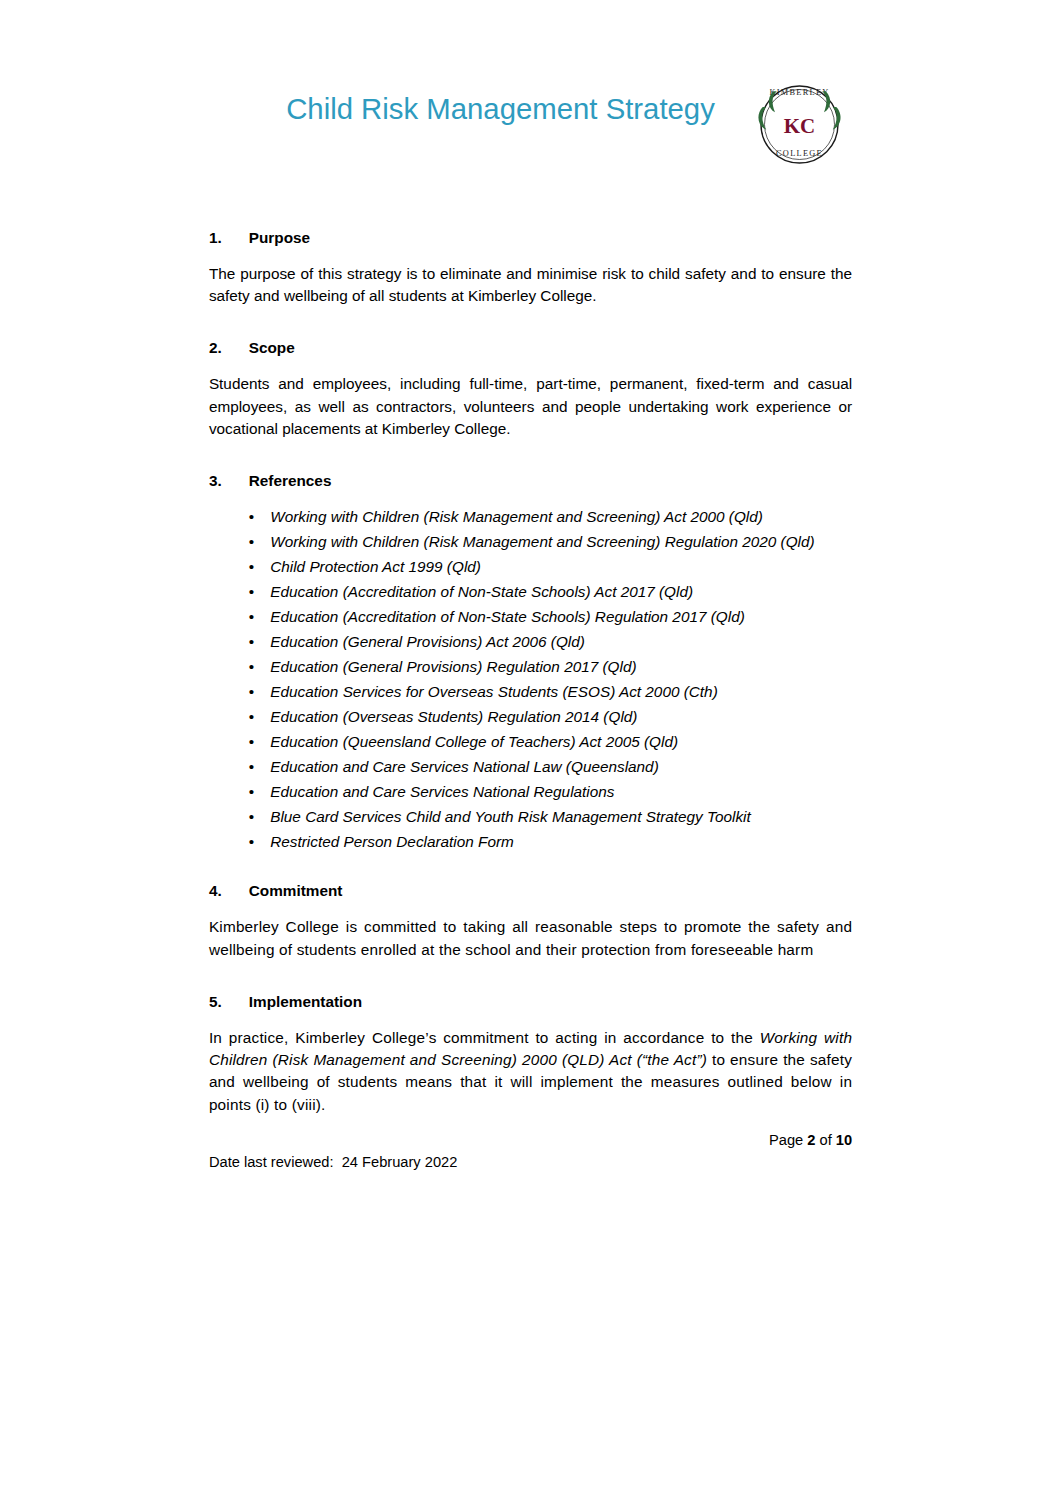KIMBERLEY KC COLLEGE
Child Risk Management Strategy
1. Purpose
The purpose of this strategy is to eliminate and minimise risk to child safety and to ensure the safety and wellbeing of all students at Kimberley College.
2. Scope
Students and employees, including full-time, part-time, permanent, fixed-term and casual employees, as well as contractors, volunteers and people undertaking work experience or vocational placements at Kimberley College.
3. References
Working with Children (Risk Management and Screening) Act 2000 (Qld)
Working with Children (Risk Management and Screening) Regulation 2020 (Qld)
Child Protection Act 1999 (Qld)
Education (Accreditation of Non-State Schools) Act 2017 (Qld)
Education (Accreditation of Non-State Schools) Regulation 2017 (Qld)
Education (General Provisions) Act 2006 (Qld)
Education (General Provisions) Regulation 2017 (Qld)
Education Services for Overseas Students (ESOS) Act 2000 (Cth)
Education (Overseas Students) Regulation 2014 (Qld)
Education (Queensland College of Teachers) Act 2005 (Qld)
Education and Care Services National Law (Queensland)
Education and Care Services National Regulations
Blue Card Services Child and Youth Risk Management Strategy Toolkit
Restricted Person Declaration Form
4. Commitment
Kimberley College is committed to taking all reasonable steps to promote the safety and wellbeing of students enrolled at the school and their protection from foreseeable harm
5. Implementation
In practice, Kimberley College’s commitment to acting in accordance to the Working with Children (Risk Management and Screening) 2000 (QLD) Act (“the Act”) to ensure the safety and wellbeing of students means that it will implement the measures outlined below in points (i) to (viii).
Page 2 of 10
Date last reviewed: 24 February 2022